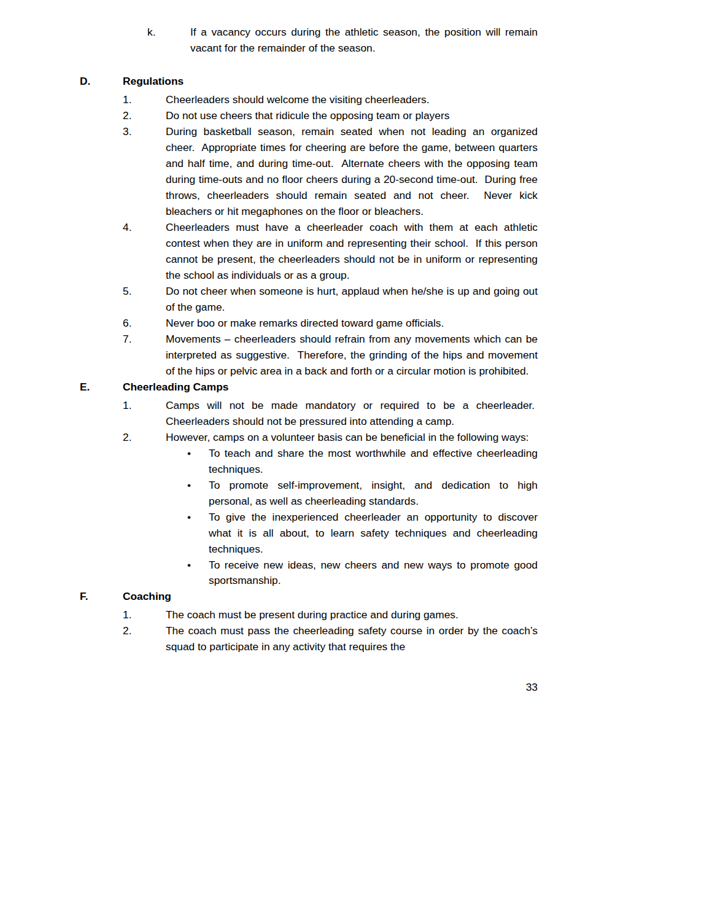k. If a vacancy occurs during the athletic season, the position will remain vacant for the remainder of the season.
D. Regulations
1. Cheerleaders should welcome the visiting cheerleaders.
2. Do not use cheers that ridicule the opposing team or players
3. During basketball season, remain seated when not leading an organized cheer. Appropriate times for cheering are before the game, between quarters and half time, and during time-out. Alternate cheers with the opposing team during time-outs and no floor cheers during a 20-second time-out. During free throws, cheerleaders should remain seated and not cheer. Never kick bleachers or hit megaphones on the floor or bleachers.
4. Cheerleaders must have a cheerleader coach with them at each athletic contest when they are in uniform and representing their school. If this person cannot be present, the cheerleaders should not be in uniform or representing the school as individuals or as a group.
5. Do not cheer when someone is hurt, applaud when he/she is up and going out of the game.
6. Never boo or make remarks directed toward game officials.
7. Movements – cheerleaders should refrain from any movements which can be interpreted as suggestive. Therefore, the grinding of the hips and movement of the hips or pelvic area in a back and forth or a circular motion is prohibited.
E. Cheerleading Camps
1. Camps will not be made mandatory or required to be a cheerleader. Cheerleaders should not be pressured into attending a camp.
2. However, camps on a volunteer basis can be beneficial in the following ways:
•To teach and share the most worthwhile and effective cheerleading techniques.
•To promote self-improvement, insight, and dedication to high personal, as well as cheerleading standards.
•To give the inexperienced cheerleader an opportunity to discover what it is all about, to learn safety techniques and cheerleading techniques.
•To receive new ideas, new cheers and new ways to promote good sportsmanship.
F. Coaching
1. The coach must be present during practice and during games.
2. The coach must pass the cheerleading safety course in order by the coach’s squad to participate in any activity that requires the
33